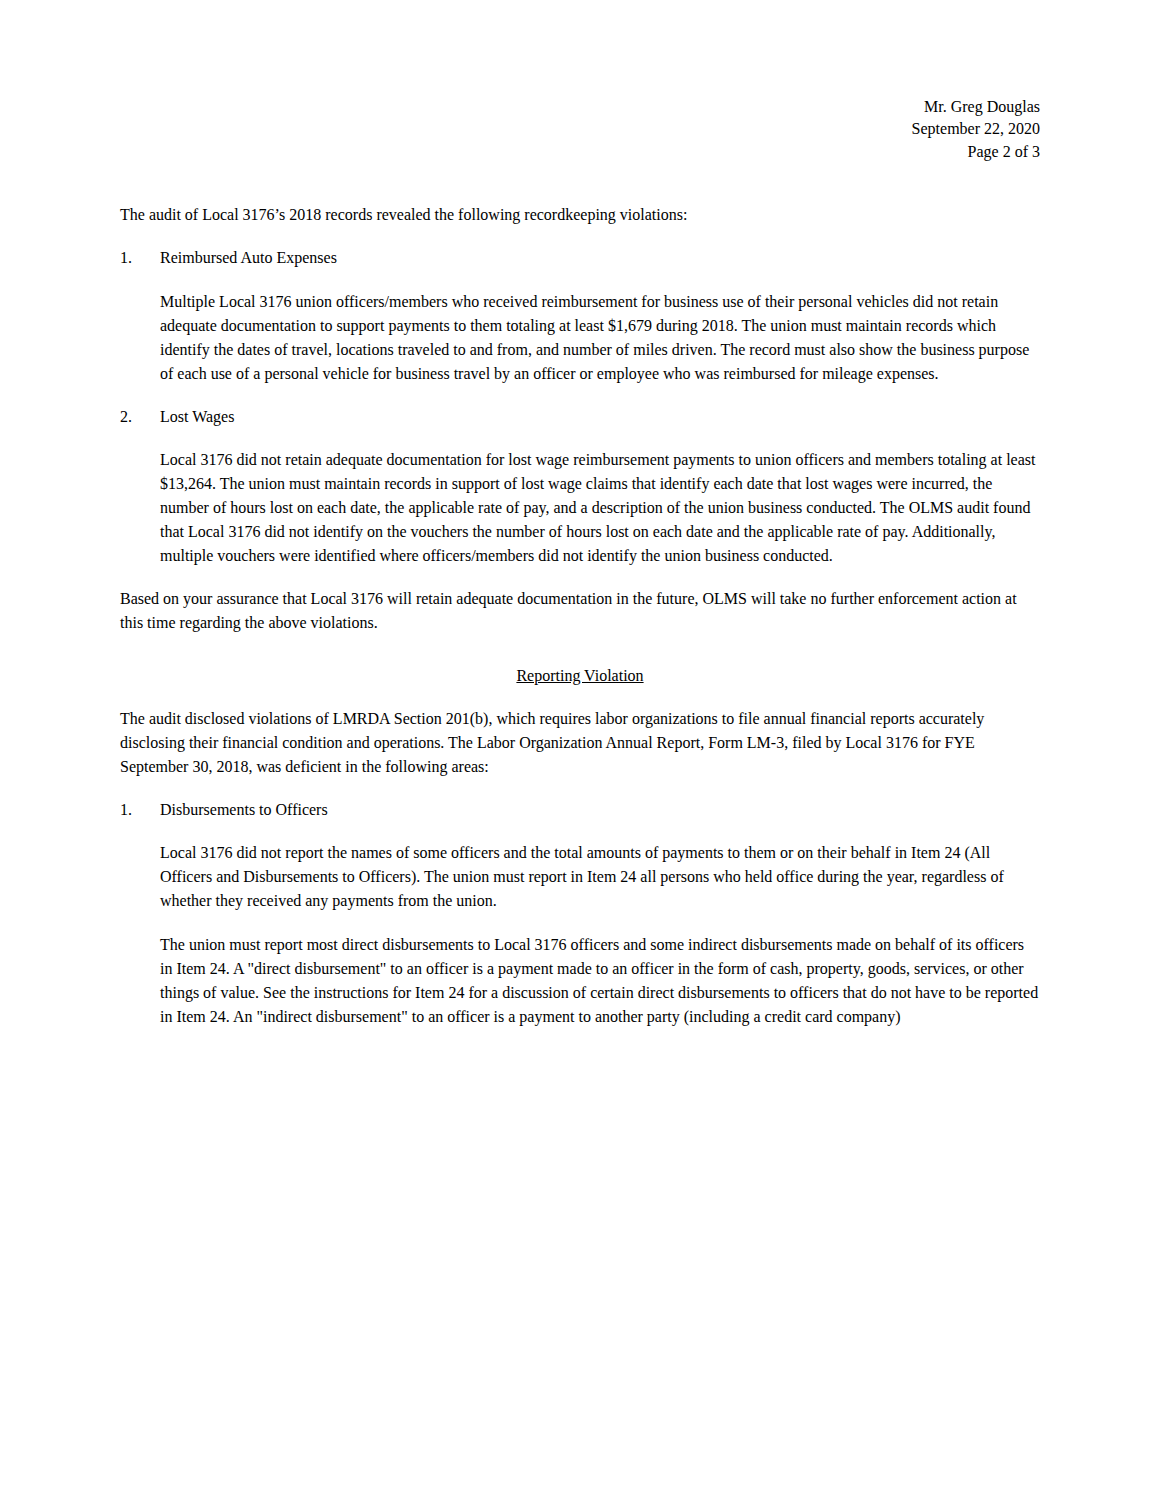Mr. Greg Douglas
September 22, 2020
Page 2 of 3
The audit of Local 3176’s 2018 records revealed the following recordkeeping violations:
1.
Reimbursed Auto Expenses
Multiple Local 3176 union officers/members who received reimbursement for business use of their personal vehicles did not retain adequate documentation to support payments to them totaling at least $1,679 during 2018. The union must maintain records which identify the dates of travel, locations traveled to and from, and number of miles driven. The record must also show the business purpose of each use of a personal vehicle for business travel by an officer or employee who was reimbursed for mileage expenses.
2.
Lost Wages
Local 3176 did not retain adequate documentation for lost wage reimbursement payments to union officers and members totaling at least $13,264. The union must maintain records in support of lost wage claims that identify each date that lost wages were incurred, the number of hours lost on each date, the applicable rate of pay, and a description of the union business conducted. The OLMS audit found that Local 3176 did not identify on the vouchers the number of hours lost on each date and the applicable rate of pay. Additionally, multiple vouchers were identified where officers/members did not identify the union business conducted.
Based on your assurance that Local 3176 will retain adequate documentation in the future, OLMS will take no further enforcement action at this time regarding the above violations.
Reporting Violation
The audit disclosed violations of LMRDA Section 201(b), which requires labor organizations to file annual financial reports accurately disclosing their financial condition and operations. The Labor Organization Annual Report, Form LM-3, filed by Local 3176 for FYE September 30, 2018, was deficient in the following areas:
1.
Disbursements to Officers
Local 3176 did not report the names of some officers and the total amounts of payments to them or on their behalf in Item 24 (All Officers and Disbursements to Officers). The union must report in Item 24 all persons who held office during the year, regardless of whether they received any payments from the union.
The union must report most direct disbursements to Local 3176 officers and some indirect disbursements made on behalf of its officers in Item 24. A "direct disbursement" to an officer is a payment made to an officer in the form of cash, property, goods, services, or other things of value. See the instructions for Item 24 for a discussion of certain direct disbursements to officers that do not have to be reported in Item 24. An "indirect disbursement" to an officer is a payment to another party (including a credit card company)